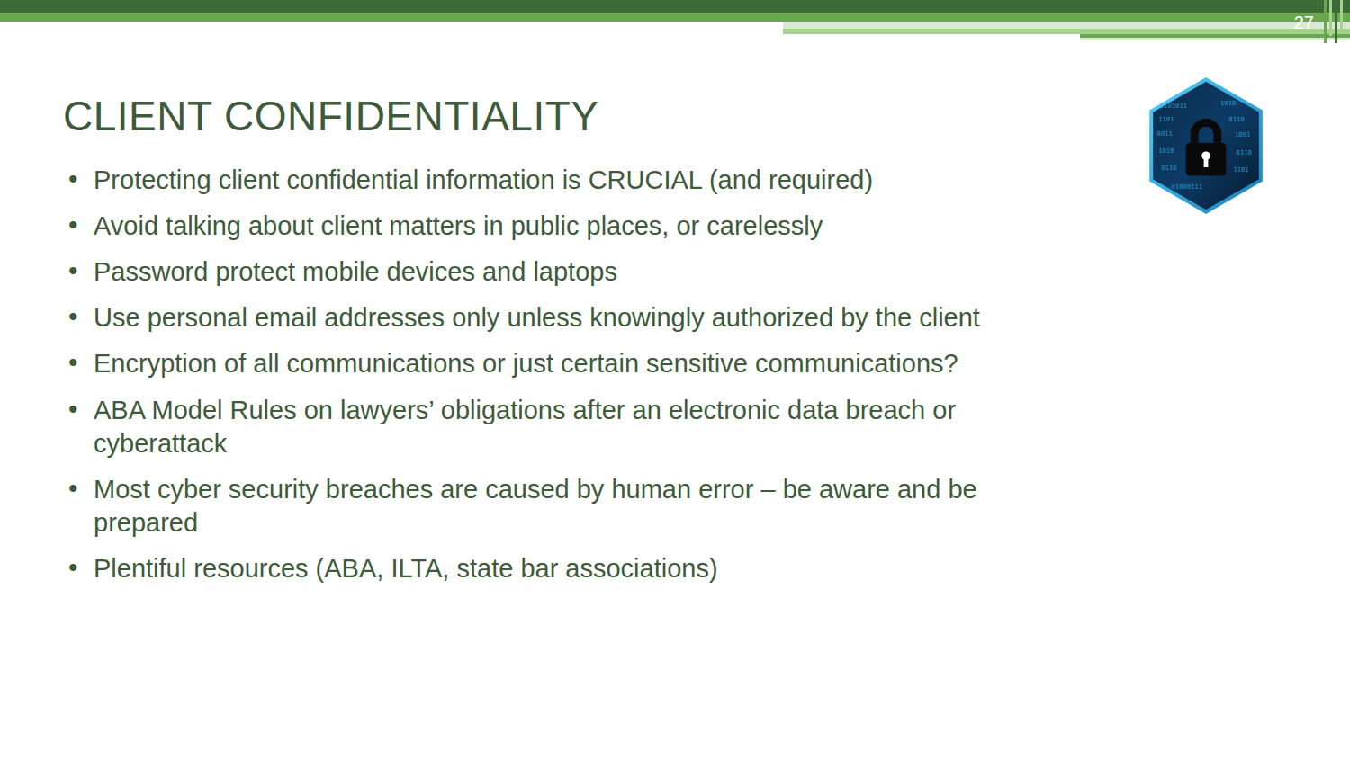27
0101011 1010 1101 0110 0011 1001 1010 0110 0110 1101 01000111
CLIENT CONFIDENTIALITY
Protecting client confidential information is CRUCIAL (and required)
Avoid talking about client matters in public places, or carelessly
Password protect mobile devices and laptops
Use personal email addresses only unless knowingly authorized by the client
Encryption of all communications or just certain sensitive communications?
ABA Model Rules on lawyers’ obligations after an electronic data breach or cyberattack
Most cyber security breaches are caused by human error – be aware and be prepared
Plentiful resources (ABA, ILTA, state bar associations)